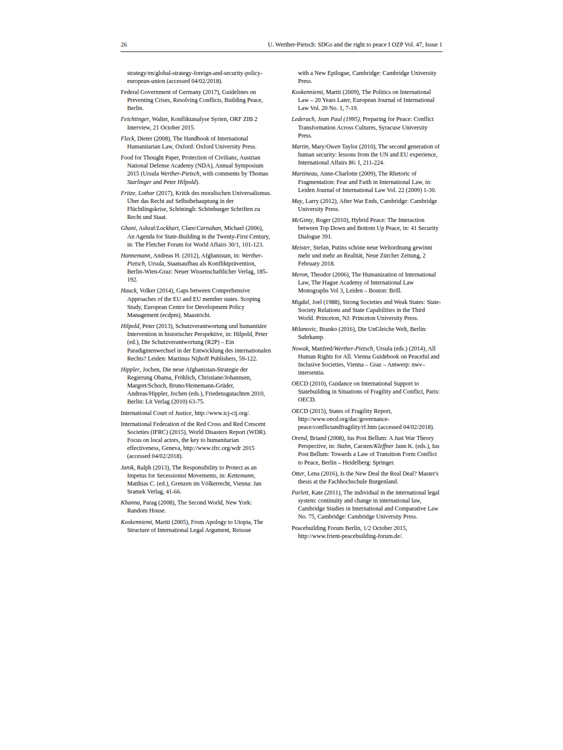26
U. Werther-Pietsch: SDGs and the right to peace I OZP Vol. 47, Issue 1
strategy/en/global-strategy-foreign-and-security-policy-european-union (accessed 04/02/2018).
Federal Government of Germany (2017), Guidelines on Preventing Crises, Resolving Conflicts, Building Peace, Berlin.
Feichtinger, Walter, Konfliktanalyse Syrien, ORF ZIB 2 Interview, 21 October 2015.
Fleck, Dieter (2008), The Handbook of International Humanitarian Law, Oxford: Oxford University Press.
Food for Thought Paper, Protection of Civilians, Austrian National Defense Academy (NDA), Annual Symposium 2015 (Ursula Werther-Pietsch, with comments by Thomas Starlinger and Peter Hilpold).
Fritze, Lothar (2017), Kritik des moralischen Universalismus. Über das Recht auf Selbstbehauptung in der Flüchtlingskrise, Schöningh: Schönburger Schriften zu Recht und Staat.
Ghani, Ashraf/Lockhart, Clare/Carnahan, Michael (2006), An Agenda for State-Building in the Twenty-First Century, in: The Fletcher Forum for World Affairs 30/1, 101-123.
Hannemann, Andreas H. (2012), Afghanistan, in: Werther-Pietsch, Ursula, Staatsaufbau als Konfliktprävention, Berlin-Wien-Graz: Neuer Wissenschaftlicher Verlag, 185-192.
Hauck, Volker (2014), Gaps between Comprehensive Approaches of the EU and EU member states. Scoping Study, European Centre for Development Policy Management (ecdpm), Maastricht.
Hilpold, Peter (2013), Schutzverantwortung und humanitäre Intervention in historischer Perspektive, in: Hilpold, Peter (ed.), Die Schutzverantwortung (R2P) – Ein Paradigmenwechsel in der Entwicklung des internationalen Rechts? Leiden: Martinus Nijhoff Publishers, 59-122.
Hippler, Jochen, Die neue Afghanistan-Strategie der Regierung Obama, Fröhlich, Christiane/Johannsen, Margret/Schoch, Bruno/Heinemann-Grüder, Andreas/Hippler, Jochen (eds.), Friedensgutachten 2010, Berlin: Lit Verlag (2010) 63-75.
International Court of Justice, http://www.icj-cij.org/.
International Federation of the Red Cross and Red Crescent Societies (IFRC) (2015), World Disasters Report (WDR). Focus on local actors, the key to humanitarian effectiveness, Geneva, http://www.ifrc.org/wdr 2015 (accessed 04/02/2018).
Janik, Ralph (2013), The Responsibility to Protect as an Impetus for Secessionist Movements, in: Kettemann, Matthias C. (ed.), Grenzen im Völkerrecht, Vienna: Jan Sramek Verlag, 41-66.
Khanna, Parag (2008), The Second World, New York: Random House.
Koskenniemi, Martti (2005), From Apology to Utopia, The Structure of International Legal Argument, Reissue
with a New Epilogue, Cambridge: Cambridge University Press.
Koskenniemi, Martti (2009), The Politics on International Law – 20 Years Later, European Journal of International Law Vol. 20 No. 1, 7-19.
Lederach, Jean Paul (1995), Preparing for Peace: Conflict Transformation Across Cultures, Syracuse University Press.
Martin, Mary/Owen Taylor (2010), The second generation of human security: lessons from the UN and EU experience, International Affairs 86: I, 211-224.
Martineau, Anne-Charlotte (2009), The Rhetoric of Fragmentation: Fear and Faith in International Law, in: Leiden Journal of International Law Vol. 22 (2009) 1-30.
May, Larry (2012), After War Ends, Cambridge: Cambridge University Press.
McGinty, Roger (2010), Hybrid Peace: The Interaction between Top Down and Bottom Up Peace, in: 41 Security Dialogue 391.
Meister, Stefan, Putins schöne neue Weltordnung gewinnt mehr und mehr an Realität, Neue Zürcher Zeitung, 2 February 2018.
Meron, Theodor (2006), The Humanization of International Law, The Hague Academy of International Law Monographs Vol 3, Leiden – Boston: Brill.
Migdal, Joel (1988), Strong Societies and Weak States: State-Society Relations and State Capabilities in the Third World. Princeton, NJ: Princeton University Press.
Milanovic, Branko (2016), Die UnGleiche Welt, Berlin: Suhrkamp.
Nowak, Manfred/Werther-Pietsch, Ursula (eds.) (2014), All Human Rights for All. Vienna Guidebook on Peaceful and Inclusive Societies, Vienna – Graz – Antwerp: nwv–intersentia.
OECD (2010), Guidance on International Support to Statebuilding in Situations of Fragility and Conflict, Paris: OECD.
OECD (2015), States of Fragility Report, http://www.oecd.org/dac/governance-peace/conflictandfragility/rf.htm (accessed 04/02/2018).
Orend, Briand (2008), Ius Post Bellum: A Just War Theory Perspective, in: Stahn, Carsten/Kleffner Jann K. (eds.), Ius Post Bellum: Towards a Law of Transition Form Conflict to Peace, Berlin – Heidelberg: Springer.
Otter, Lena (2016), Is the New Deal the Real Deal? Master's thesis at the Fachhochschule Burgenland.
Parlett, Kate (2011), The individual in the international legal system: continuity and change in international law, Cambridge Studies in International and Comparative Law No. 75, Cambridge: Cambridge University Press.
Peacebuilding Forum Berlin, 1/2 October 2015, http://www.frient-peacebuilding-forum.de/.